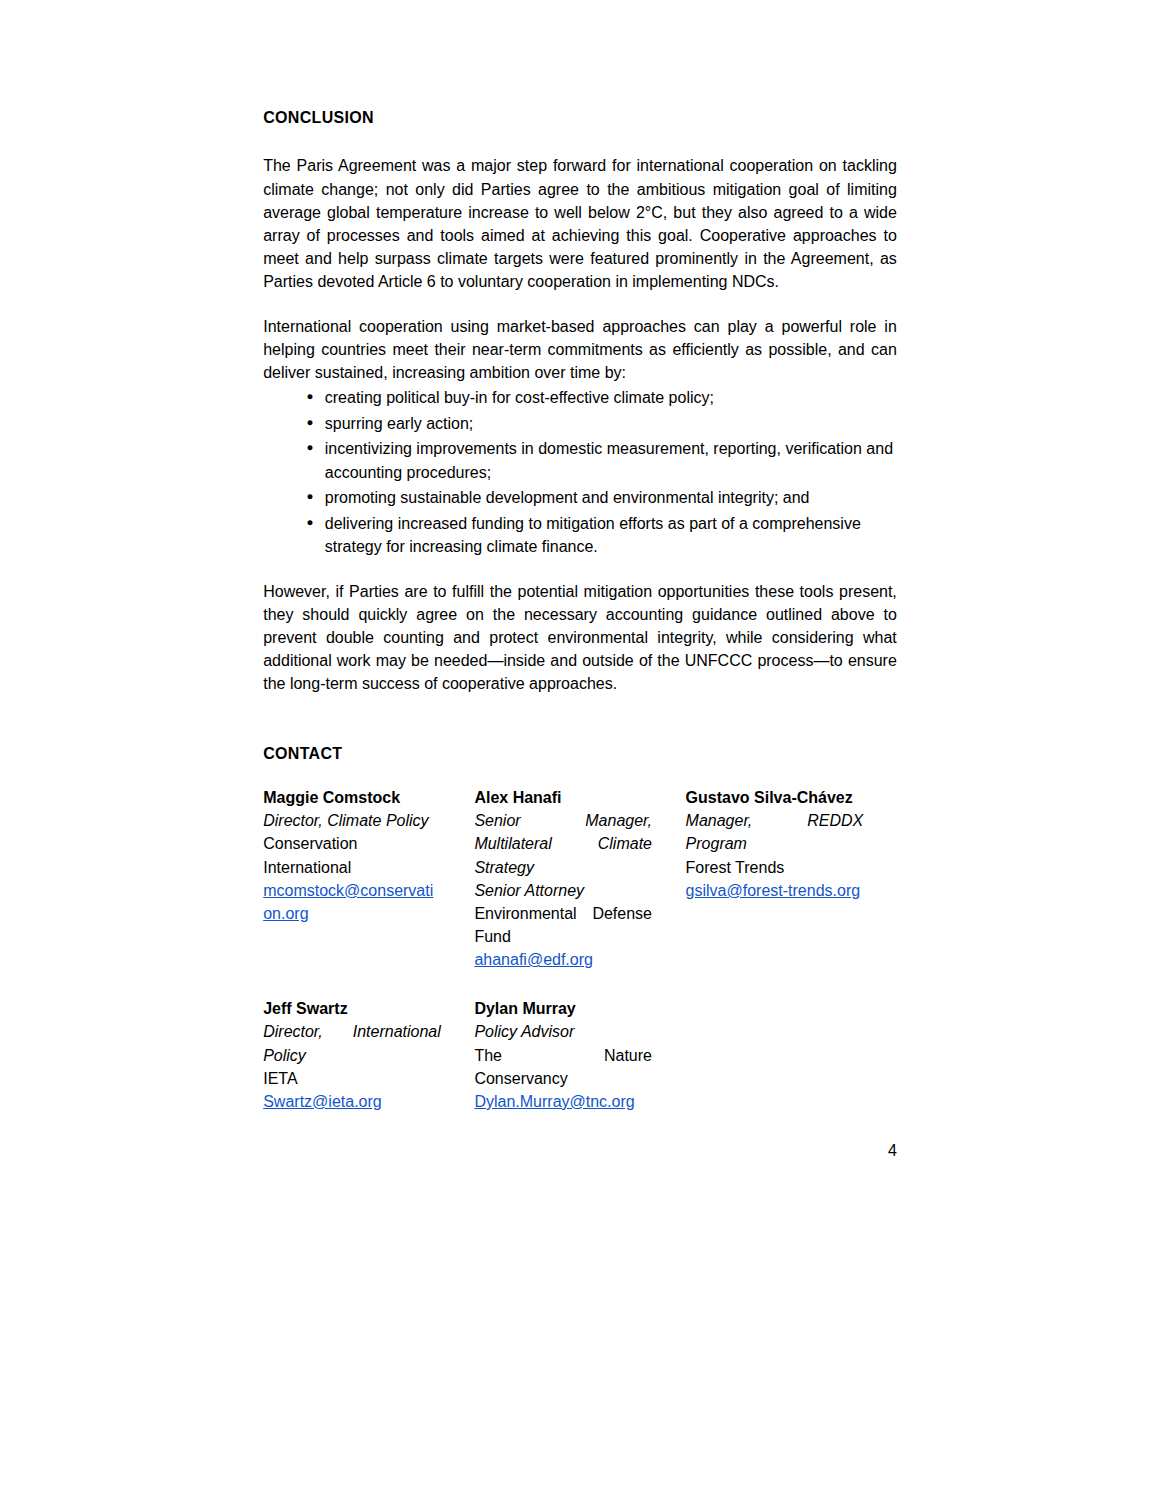CONCLUSION
The Paris Agreement was a major step forward for international cooperation on tackling climate change; not only did Parties agree to the ambitious mitigation goal of limiting average global temperature increase to well below 2°C, but they also agreed to a wide array of processes and tools aimed at achieving this goal. Cooperative approaches to meet and help surpass climate targets were featured prominently in the Agreement, as Parties devoted Article 6 to voluntary cooperation in implementing NDCs.
International cooperation using market-based approaches can play a powerful role in helping countries meet their near-term commitments as efficiently as possible, and can deliver sustained, increasing ambition over time by:
creating political buy-in for cost-effective climate policy;
spurring early action;
incentivizing improvements in domestic measurement, reporting, verification and accounting procedures;
promoting sustainable development and environmental integrity; and
delivering increased funding to mitigation efforts as part of a comprehensive strategy for increasing climate finance.
However, if Parties are to fulfill the potential mitigation opportunities these tools present, they should quickly agree on the necessary accounting guidance outlined above to prevent double counting and protect environmental integrity, while considering what additional work may be needed—inside and outside of the UNFCCC process—to ensure the long-term success of cooperative approaches.
CONTACT
| Maggie Comstock Director, Climate Policy Conservation International mcomstock@conservation.org | Alex Hanafi Senior Manager, Multilateral Climate Strategy Senior Attorney Environmental Defense Fund ahanafi@edf.org | Gustavo Silva-Chávez Manager, REDDX Program Forest Trends gsilva@forest-trends.org |
| Jeff Swartz Director, International Policy IETA Swartz@ieta.org | Dylan Murray Policy Advisor The Nature Conservancy Dylan.Murray@tnc.org | |
4